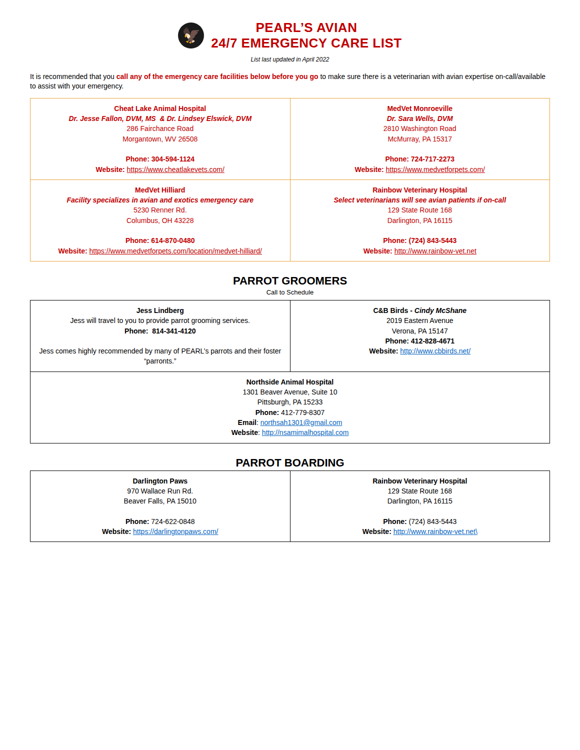🦅
PEARL’S AVIAN
24/7 EMERGENCY CARE LIST
List last updated in April 2022
It is recommended that you call any of the emergency care facilities below before you go to make sure there is a veterinarian with avian expertise on-call/available to assist with your emergency.
| Cheat Lake Animal Hospital Dr. Jesse Fallon, DVM, MS & Dr. Lindsey Elswick, DVM 286 Fairchance Road Morgantown, WV 26508 Phone: 304-594-1124 Website: https://www.cheatlakevets.com/ | MedVet Monroeville Dr. Sara Wells, DVM 2810 Washington Road McMurray, PA 15317 Phone: 724-717-2273 Website: https://www.medvetforpets.com/ |
| MedVet Hilliard Facility specializes in avian and exotics emergency care 5230 Renner Rd. Columbus, OH 43228 Phone: 614-870-0480 Website: https://www.medvetforpets.com/location/medvet-hilliard/ | Rainbow Veterinary Hospital Select veterinarians will see avian patients if on-call 129 State Route 168 Darlington, PA 16115 Phone: (724) 843-5443 Website: http://www.rainbow-vet.net |
PARROT GROOMERS
Call to Schedule
| Jess Lindberg Jess will travel to you to provide parrot grooming services. Phone: 814-341-4120 Jess comes highly recommended by many of PEARL’s parrots and their foster “parronts.” | C&B Birds - Cindy McShane 2019 Eastern Avenue Verona, PA 15147 Phone: 412-828-4671 Website: http://www.cbbirds.net/ |
| Northside Animal Hospital 1301 Beaver Avenue, Suite 10 Pittsburgh, PA 15233 Phone: 412-779-8307 Email : northsah1301@gmail.com Website : http://nsamimalhospital.com |
PARROT BOARDING
| Darlington Paws 970 Wallace Run Rd. Beaver Falls, PA 15010 Phone: 724-622-0848 Website: https://darlingtonpaws.com/ | Rainbow Veterinary Hospital 129 State Route 168 Darlington, PA 16115 Phone: (724) 843-5443 Website: http://www.rainbow-vet.net\ |